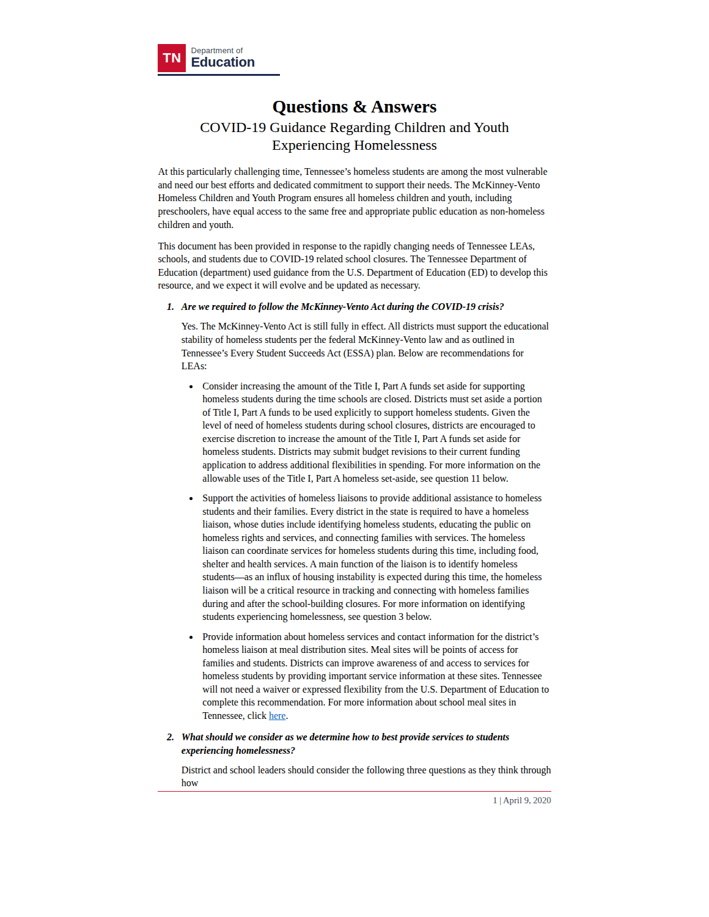TN
Department of
Education
Questions & Answers
COVID-19 Guidance Regarding Children and Youth
Experiencing Homelessness
At this particularly challenging time, Tennessee’s homeless students are among the most vulnerable and need our best efforts and dedicated commitment to support their needs. The McKinney-Vento Homeless Children and Youth Program ensures all homeless children and youth, including preschoolers, have equal access to the same free and appropriate public education as non-homeless children and youth.
This document has been provided in response to the rapidly changing needs of Tennessee LEAs, schools, and students due to COVID-19 related school closures. The Tennessee Department of Education (department) used guidance from the U.S. Department of Education (ED) to develop this resource, and we expect it will evolve and be updated as necessary.
Are we required to follow the McKinney-Vento Act during the COVID-19 crisis?
Yes. The McKinney-Vento Act is still fully in effect. All districts must support the educational stability of homeless students per the federal McKinney-Vento law and as outlined in Tennessee’s Every Student Succeeds Act (ESSA) plan. Below are recommendations for LEAs:
Consider increasing the amount of the Title I, Part A funds set aside for supporting homeless students during the time schools are closed. Districts must set aside a portion of Title I, Part A funds to be used explicitly to support homeless students. Given the level of need of homeless students during school closures, districts are encouraged to exercise discretion to increase the amount of the Title I, Part A funds set aside for homeless students. Districts may submit budget revisions to their current funding application to address additional flexibilities in spending. For more information on the allowable uses of the Title I, Part A homeless set-aside, see question 11 below.
Support the activities of homeless liaisons to provide additional assistance to homeless students and their families. Every district in the state is required to have a homeless liaison, whose duties include identifying homeless students, educating the public on homeless rights and services, and connecting families with services. The homeless liaison can coordinate services for homeless students during this time, including food, shelter and health services. A main function of the liaison is to identify homeless students—as an influx of housing instability is expected during this time, the homeless liaison will be a critical resource in tracking and connecting with homeless families during and after the school-building closures. For more information on identifying students experiencing homelessness, see question 3 below.
Provide information about homeless services and contact information for the district’s homeless liaison at meal distribution sites. Meal sites will be points of access for families and students. Districts can improve awareness of and access to services for homeless students by providing important service information at these sites. Tennessee will not need a waiver or expressed flexibility from the U.S. Department of Education to complete this recommendation. For more information about school meal sites in Tennessee, click here.
What should we consider as we determine how to best provide services to students experiencing homelessness?
District and school leaders should consider the following three questions as they think through how
1 | April 9, 2020